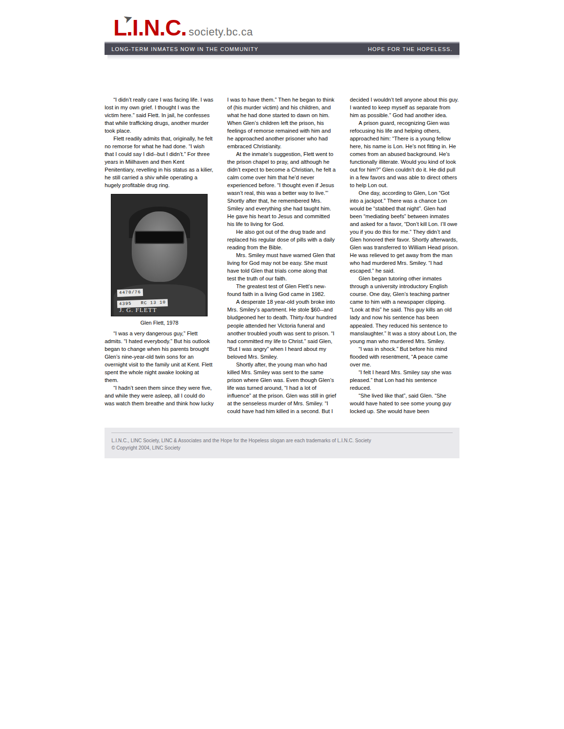➤ L.I.N.C. society.bc.ca
Long-term inmates now in the community Hope for the hopeless.
“I didn’t really care I was facing life. I was lost in my own grief. I thought I was the victim here.” said Flett. In jail, he confesses that while trafficking drugs, another murder took place.
Flett readily admits that, originally, he felt no remorse for what he had done. “I wish that I could say I did--but I didn’t.” For three years in Miilhaven and then Kent Penitentiary, revelling in his status as a kilier, he still carried a shiv while operating a hugely profitable drug ring.
4470/76
4395 RC 13 10
J. G. FLETT
Glen Flett, 1978
“I was a very dangerous guy,” Flett admits. “I hated everybody.” But his outlook began to change when his parents brought Glen’s nine-year-old twin sons for an overnight visit to the family unit at Kent. Flett spent the whole night awake looking at them.
“I hadn’t seen them since they were five, and while they were asleep, all I could do was watch them breathe and think how lucky I was to have them.” Then he began to think of (his murder victim) and his children, and what he had done started to dawn on him. When Glen’s children left the prison, his feelings of remorse remained with him and he approached another prisoner who had embraced Christianity.
At the inmate’s suggestion, Flett went to the prison chapel to pray, and although he didn’t expect to become a Christian, he felt a calm come over him that he’d never experienced before. “I thought even if Jesus wasn’t real, this was a better way to live.”’ Shortly after that, he remembered Mrs. Smiley and everything she had taught him. He gave his heart to Jesus and committed his life to living for God.
He also got out of the drug trade and replaced his regular dose of pills with a daily reading from the Bible.
Mrs. Smiley must have warned Glen that living for God may not be easy. She must have told Glen that trials come along that test the truth of our faith.
The greatest test of Glen Flett’s new-found faith in a living God came in 1982.
A desperate 18 year-old youth broke into Mrs. Smiley’s apartment. He stole $60--and bludgeoned her to death. Thirty-four hundred people attended her Victoria funeral and another troubled youth was sent to prison. “I had committed my life to Christ.” said Glen, “But I was angry” when I heard about my beloved Mrs. Smiley.
Shortly after, the young man who had killed Mrs. Smiley was sent to the same prison where Glen was. Even though Glen’s life was turned around, “I had a lot of influence” at the prison. Glen was still in grief at the senseless murder of Mrs. Smiley. “I could have had him killed in a second. But I decided I wouldn’t tell anyone about this guy. I wanted to keep myself as separate from him as possible.” God had another idea.
A prison guard, recognizing Gien was refocusing his life and helping others, approached him: “There is a young fellow here, his name is Lon. He’s not fitting in. He comes from an abused background. He’s functionally illiterate. Would you kind of look out for him?” Glen couldn’t do it. He did pull in a few favors and was able to direct others to help Lon out.
One day, according to Glen, Lon “Got into a jackpot.” There was a chance Lon would be “stabbed that night”. Glen had been “mediating beefs” between inmates and asked for a favor, “Don’t kill Lon. I’ll owe you if you do this for me.” They didn’t and Glen honored their favor. Shortly afterwards, Glen was transferred to William Head prison. He was relieved to get away from the man who had murdered Mrs. Smiley. “I had escaped.” he said.
Glen began tutoring other inmates through a university introductory English course. One day, Glen’s teaching partner came to him with a newspaper clipping. “Look at this” he said. This guy kills an old lady and now his sentence has been appealed. They reduced his sentence to manslaughter.” It was a story about Lon, the young man who murdered Mrs. Smiley.
“I was in shock.” But before his mind flooded with resentment, “A peace came over me.
“I felt I heard Mrs. Smiley say she was pleased.” that Lon had his sentence reduced.
“She lived like that”, said Glen. “She would have hated to see some young guy locked up. She would have been
L.I.N.C., LINC Society, LINC & Associates and the Hope for the Hopeless slogan are each trademarks of L.I.N.C. Society
© Copyright 2004, LINC Society